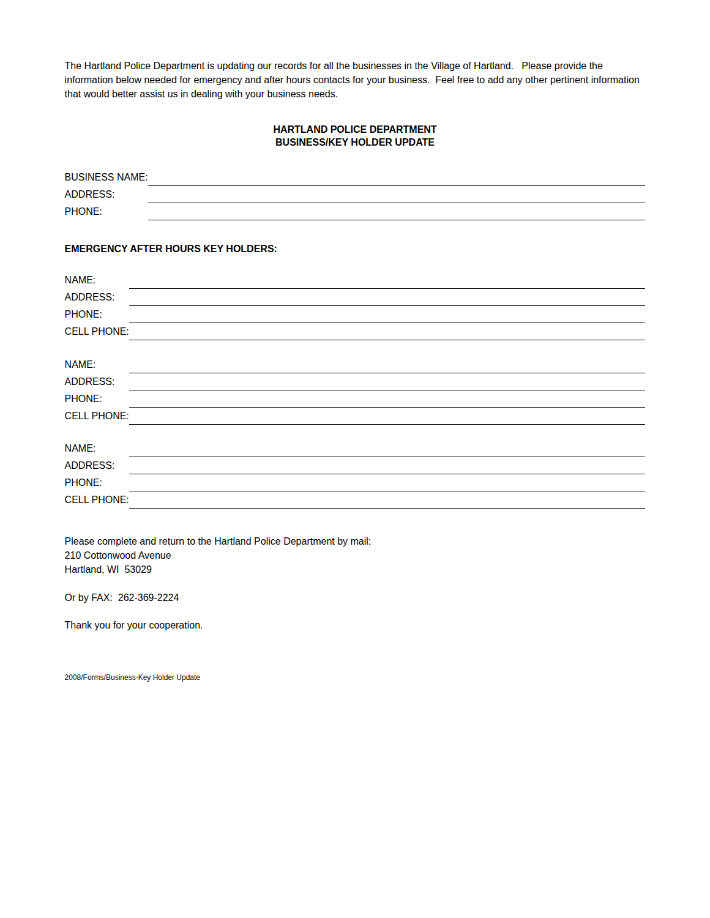The Hartland Police Department is updating our records for all the businesses in the Village of Hartland. Please provide the information below needed for emergency and after hours contacts for your business. Feel free to add any other pertinent information that would better assist us in dealing with your business needs.
HARTLAND POLICE DEPARTMENT BUSINESS/KEY HOLDER UPDATE
| BUSINESS NAME: | |
| ADDRESS: | |
| PHONE: | |
EMERGENCY AFTER HOURS KEY HOLDERS:
| NAME: | |
| ADDRESS: | |
| PHONE: | |
| CELL PHONE: | |
| NAME: | |
| ADDRESS: | |
| PHONE: | |
| CELL PHONE: | |
| NAME: | |
| ADDRESS: | |
| PHONE: | |
| CELL PHONE: | |
Please complete and return to the Hartland Police Department by mail:
210 Cottonwood Avenue
Hartland, WI 53029
Or by FAX: 262-369-2224
Thank you for your cooperation.
2008/Forms/Business-Key Holder Update